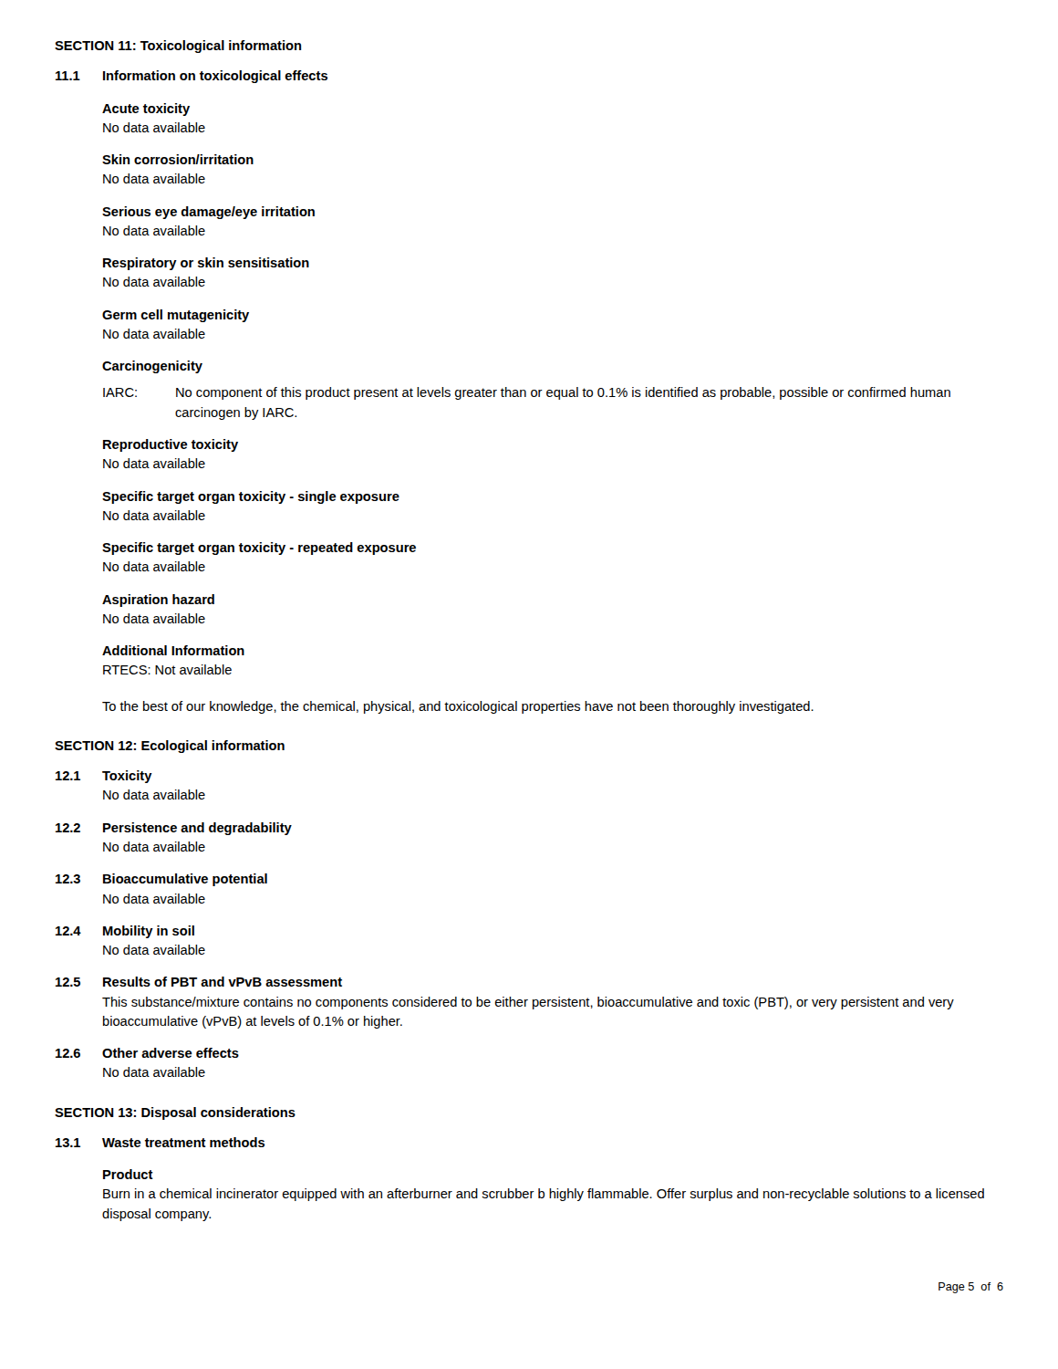SECTION 11: Toxicological information
11.1
Information on toxicological effects
Acute toxicity
No data available
Skin corrosion/irritation
No data available
Serious eye damage/eye irritation
No data available
Respiratory or skin sensitisation
No data available
Germ cell mutagenicity
No data available
Carcinogenicity
IARC:
No component of this product present at levels greater than or equal to 0.1% is identified as probable, possible or confirmed human carcinogen by IARC.
Reproductive toxicity
No data available
Specific target organ toxicity - single exposure
No data available
Specific target organ toxicity - repeated exposure
No data available
Aspiration hazard
No data available
Additional Information
RTECS: Not available
To the best of our knowledge, the chemical, physical, and toxicological properties have not been thoroughly investigated.
SECTION 12: Ecological information
12.1
Toxicity
No data available
12.2
Persistence and degradability
No data available
12.3
Bioaccumulative potential
No data available
12.4
Mobility in soil
No data available
12.5
Results of PBT and vPvB assessment
This substance/mixture contains no components considered to be either persistent, bioaccumulative and toxic (PBT), or very persistent and very bioaccumulative (vPvB) at levels of 0.1% or higher.
12.6
Other adverse effects
No data available
SECTION 13: Disposal considerations
13.1
Waste treatment methods
Product
Burn in a chemical incinerator equipped with an afterburner and scrubber b highly flammable. Offer surplus and non-recyclable solutions to a licensed disposal company.
Page 5 of 6